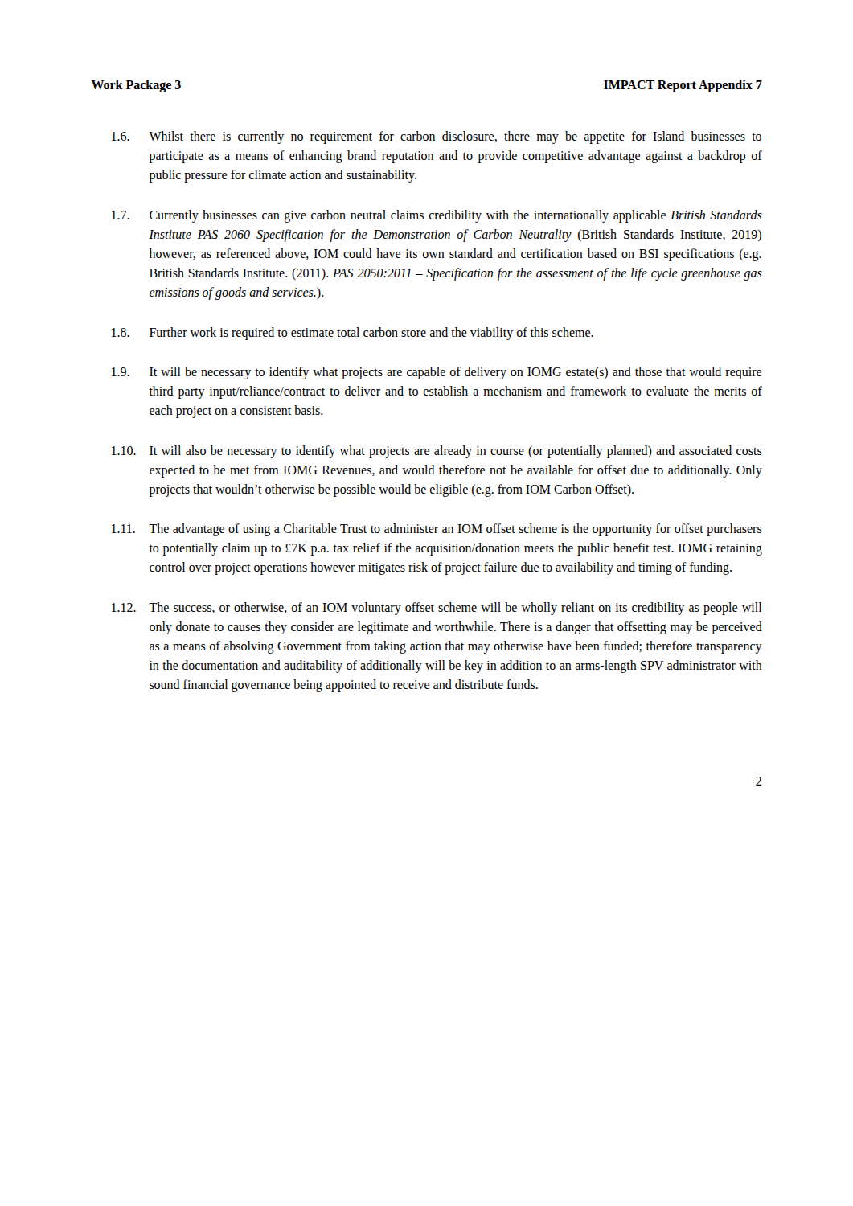Work Package 3 IMPACT Report Appendix 7
1.6. Whilst there is currently no requirement for carbon disclosure, there may be appetite for Island businesses to participate as a means of enhancing brand reputation and to provide competitive advantage against a backdrop of public pressure for climate action and sustainability.
1.7. Currently businesses can give carbon neutral claims credibility with the internationally applicable British Standards Institute PAS 2060 Specification for the Demonstration of Carbon Neutrality (British Standards Institute, 2019) however, as referenced above, IOM could have its own standard and certification based on BSI specifications (e.g. British Standards Institute. (2011). PAS 2050:2011 – Specification for the assessment of the life cycle greenhouse gas emissions of goods and services.).
1.8. Further work is required to estimate total carbon store and the viability of this scheme.
1.9. It will be necessary to identify what projects are capable of delivery on IOMG estate(s) and those that would require third party input/reliance/contract to deliver and to establish a mechanism and framework to evaluate the merits of each project on a consistent basis.
1.10. It will also be necessary to identify what projects are already in course (or potentially planned) and associated costs expected to be met from IOMG Revenues, and would therefore not be available for offset due to additionally. Only projects that wouldn’t otherwise be possible would be eligible (e.g. from IOM Carbon Offset).
1.11. The advantage of using a Charitable Trust to administer an IOM offset scheme is the opportunity for offset purchasers to potentially claim up to £7K p.a. tax relief if the acquisition/donation meets the public benefit test. IOMG retaining control over project operations however mitigates risk of project failure due to availability and timing of funding.
1.12. The success, or otherwise, of an IOM voluntary offset scheme will be wholly reliant on its credibility as people will only donate to causes they consider are legitimate and worthwhile. There is a danger that offsetting may be perceived as a means of absolving Government from taking action that may otherwise have been funded; therefore transparency in the documentation and auditability of additionally will be key in addition to an arms-length SPV administrator with sound financial governance being appointed to receive and distribute funds.
2